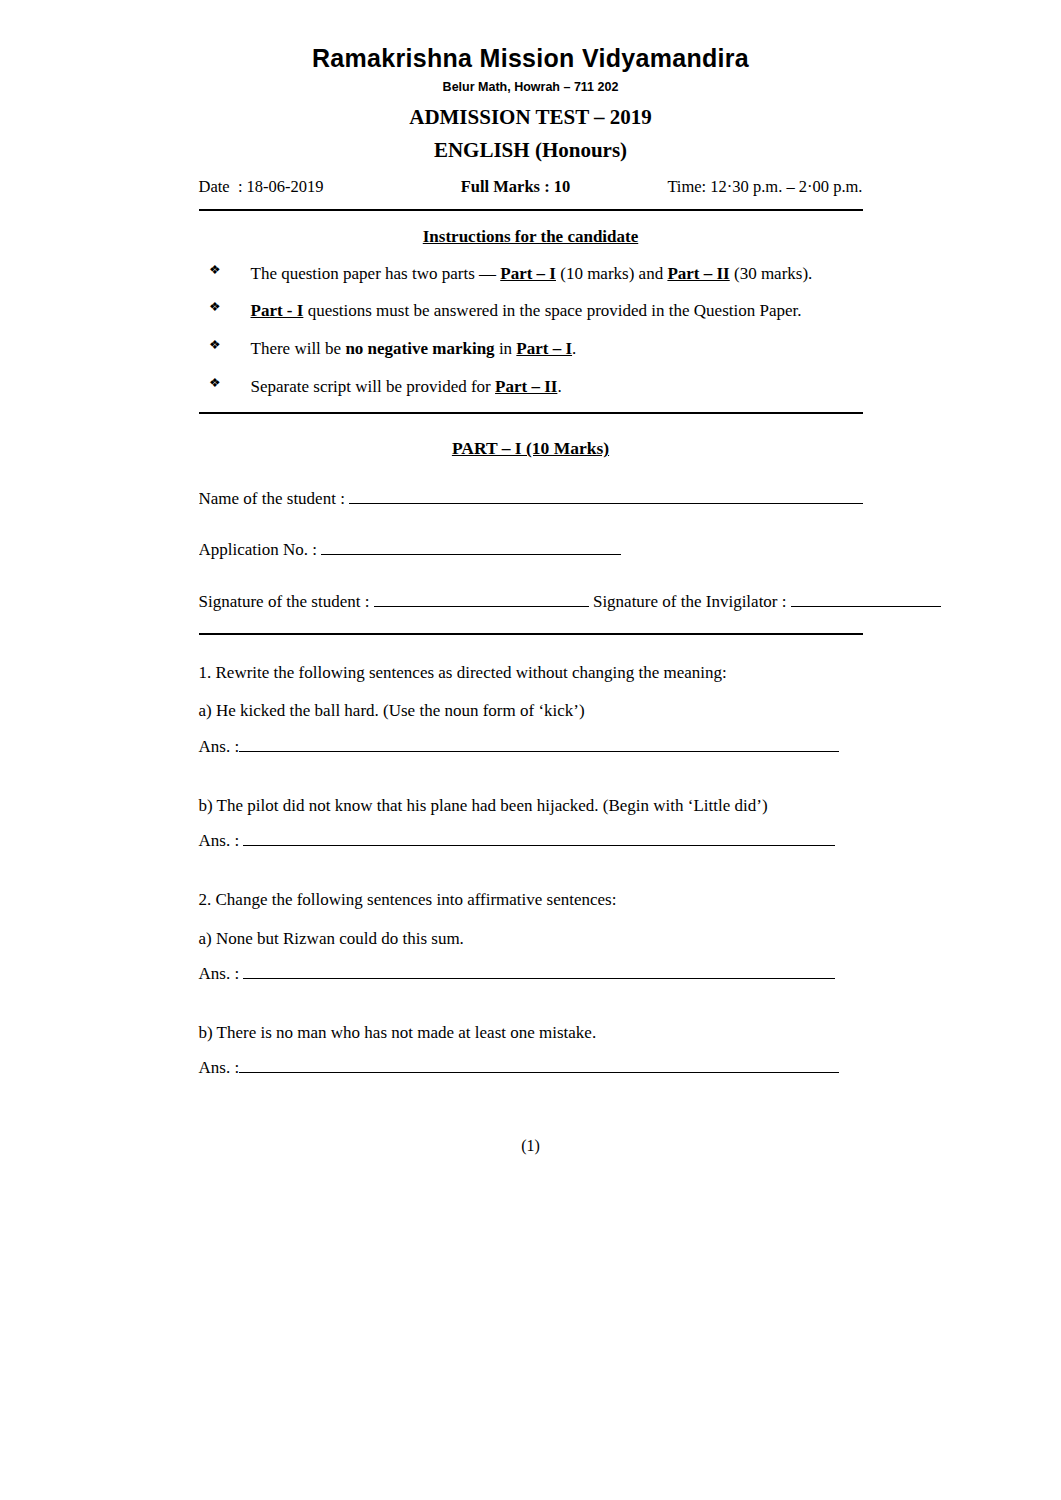Ramakrishna Mission Vidyamandira
Belur Math, Howrah – 711 202
ADMISSION TEST – 2019
ENGLISH (Honours)
Date : 18-06-2019
Full Marks : 10
Time: 12·30 p.m. – 2·00 p.m.
Instructions for the candidate
The question paper has two parts — Part – I (10 marks) and Part – II (30 marks).
Part - I questions must be answered in the space provided in the Question Paper.
There will be no negative marking in Part – I.
Separate script will be provided for Part – II.
PART – I (10 Marks)
Name of the student :
Application No. :
Signature of the student : Signature of the Invigilator :
1. Rewrite the following sentences as directed without changing the meaning:
a) He kicked the ball hard. (Use the noun form of ‘kick’)
Ans. :
b) The pilot did not know that his plane had been hijacked. (Begin with ‘Little did’)
Ans. :
2. Change the following sentences into affirmative sentences:
a) None but Rizwan could do this sum.
Ans. :
b) There is no man who has not made at least one mistake.
Ans. :
(1)